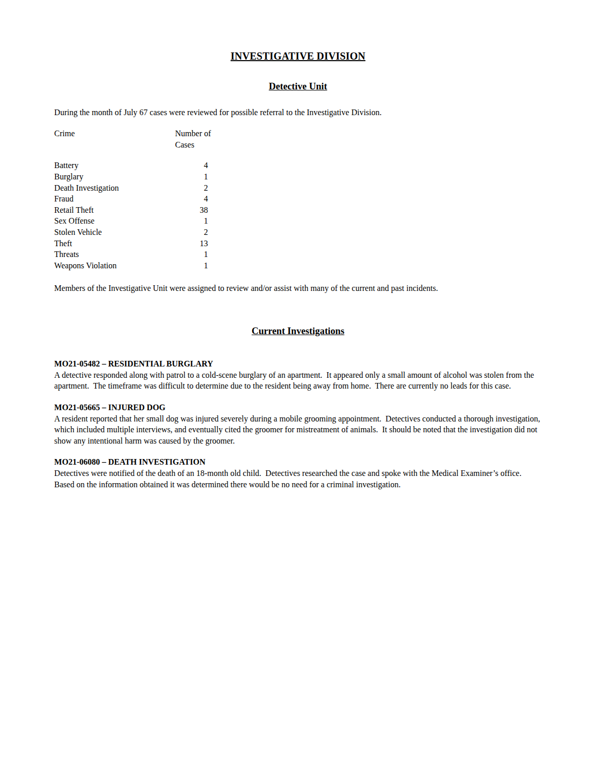INVESTIGATIVE DIVISION
Detective Unit
During the month of July 67 cases were reviewed for possible referral to the Investigative Division.
| Crime | Number of Cases |
| --- | --- |
| Battery | 4 |
| Burglary | 1 |
| Death Investigation | 2 |
| Fraud | 4 |
| Retail Theft | 38 |
| Sex Offense | 1 |
| Stolen Vehicle | 2 |
| Theft | 13 |
| Threats | 1 |
| Weapons Violation | 1 |
Members of the Investigative Unit were assigned to review and/or assist with many of the current and past incidents.
Current Investigations
MO21-05482 – Residential Burglary
A detective responded along with patrol to a cold-scene burglary of an apartment. It appeared only a small amount of alcohol was stolen from the apartment. The timeframe was difficult to determine due to the resident being away from home. There are currently no leads for this case.
MO21-05665 – Injured Dog
A resident reported that her small dog was injured severely during a mobile grooming appointment. Detectives conducted a thorough investigation, which included multiple interviews, and eventually cited the groomer for mistreatment of animals. It should be noted that the investigation did not show any intentional harm was caused by the groomer.
MO21-06080 – Death Investigation
Detectives were notified of the death of an 18-month old child. Detectives researched the case and spoke with the Medical Examiner’s office. Based on the information obtained it was determined there would be no need for a criminal investigation.